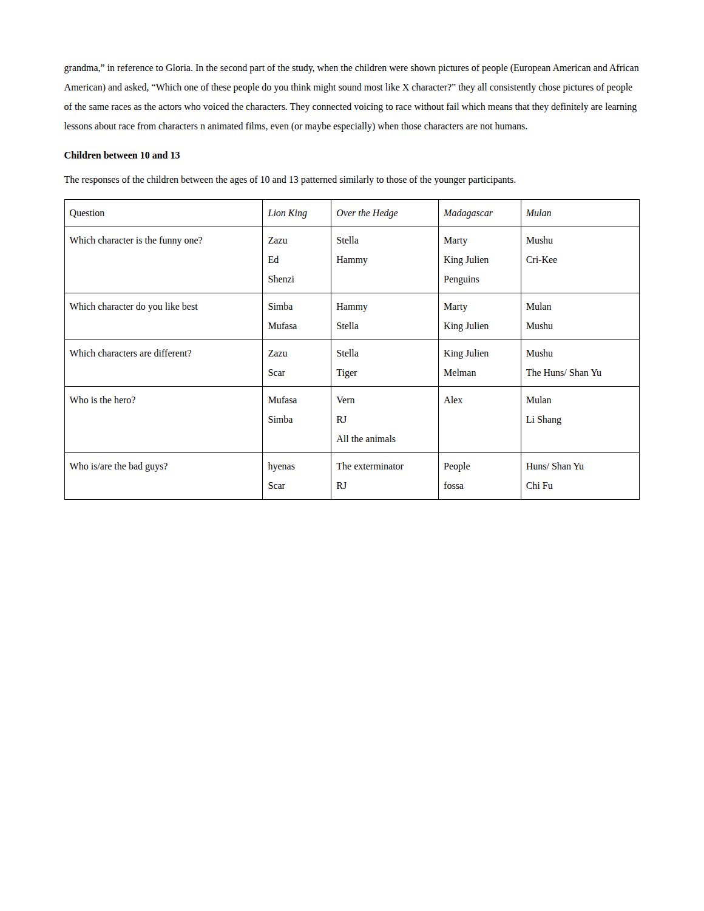grandma,” in reference to Gloria. In the second part of the study, when the children were shown pictures of people (European American and African American) and asked, “Which one of these people do you think might sound most like X character?” they all consistently chose pictures of people of the same races as the actors who voiced the characters. They connected voicing to race without fail which means that they definitely are learning lessons about race from characters n animated films, even (or maybe especially) when those characters are not humans.
Children between 10 and 13
The responses of the children between the ages of 10 and 13 patterned similarly to those of the younger participants.
| Question | Lion King | Over the Hedge | Madagascar | Mulan |
| --- | --- | --- | --- | --- |
| Which character is the funny one? | Zazu Ed Shenzi | Stella Hammy | Marty King Julien Penguins | Mushu Cri-Kee |
| Which character do you like best | Simba Mufasa | Hammy Stella | Marty King Julien | Mulan Mushu |
| Which characters are different? | Zazu Scar | Stella Tiger | King Julien Melman | Mushu The Huns/ Shan Yu |
| Who is the hero? | Mufasa Simba | Vern RJ All the animals | Alex | Mulan Li Shang |
| Who is/are the bad guys? | hyenas Scar | The exterminator RJ | People fossa | Huns/ Shan Yu Chi Fu |